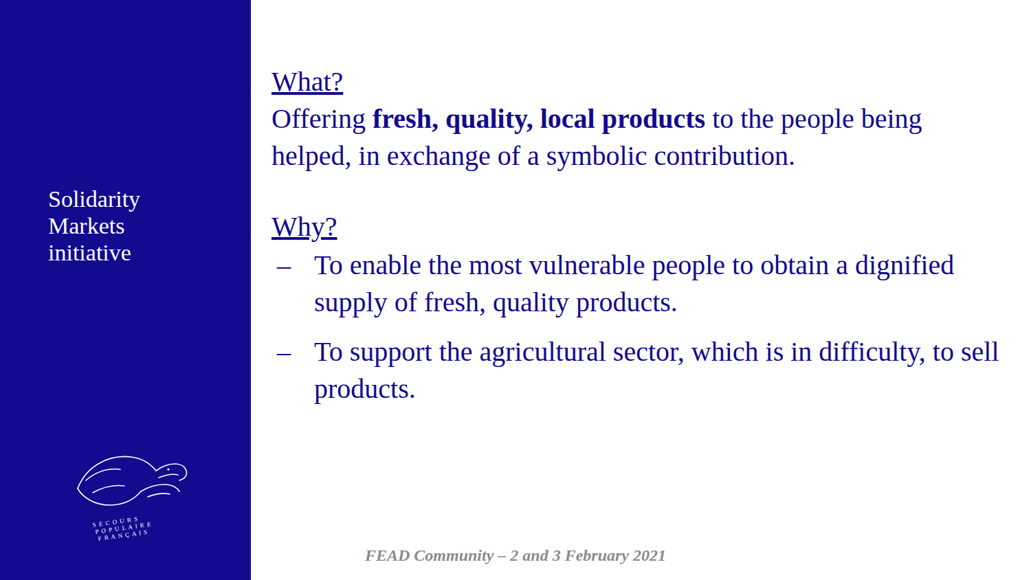Solidarity
Markets
initiative
S E C O U R S P O P U L A I R E F R A N Ç A I S
What?
Offering fresh, quality, local products to the people being helped, in exchange of a symbolic contribution.
Why?
To enable the most vulnerable people to obtain a dignified supply of fresh, quality products.
To support the agricultural sector, which is in difficulty, to sell products.
FEAD Community – 2 and 3 February 2021